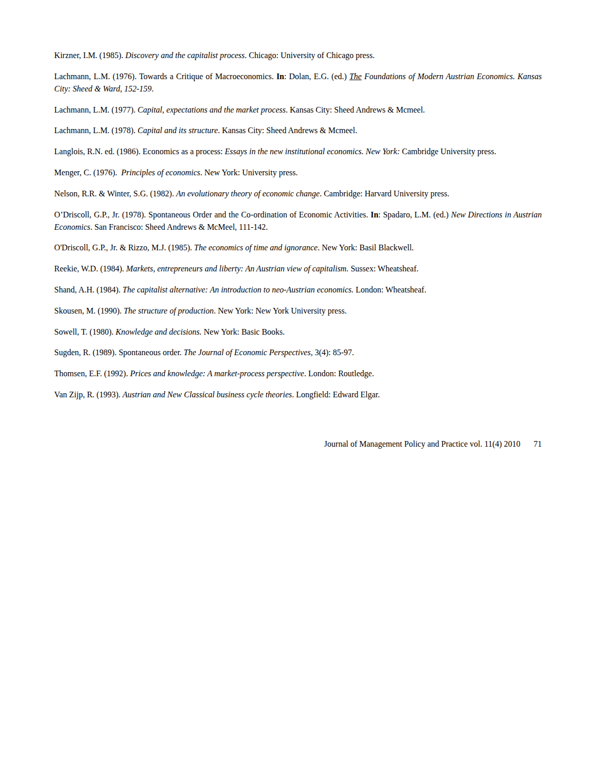Kirzner, I.M. (1985). Discovery and the capitalist process. Chicago: University of Chicago press.
Lachmann, L.M. (1976). Towards a Critique of Macroeconomics. In: Dolan, E.G. (ed.) The Foundations of Modern Austrian Economics. Kansas City: Sheed & Ward, 152-159.
Lachmann, L.M. (1977). Capital, expectations and the market process. Kansas City: Sheed Andrews & Mcmeel.
Lachmann, L.M. (1978). Capital and its structure. Kansas City: Sheed Andrews & Mcmeel.
Langlois, R.N. ed. (1986). Economics as a process: Essays in the new institutional economics. New York: Cambridge University press.
Menger, C. (1976). Principles of economics. New York: University press.
Nelson, R.R. & Winter, S.G. (1982). An evolutionary theory of economic change. Cambridge: Harvard University press.
O’Driscoll, G.P., Jr. (1978). Spontaneous Order and the Co-ordination of Economic Activities. In: Spadaro, L.M. (ed.) New Directions in Austrian Economics. San Francisco: Sheed Andrews & McMeel, 111-142.
O'Driscoll, G.P., Jr. & Rizzo, M.J. (1985). The economics of time and ignorance. New York: Basil Blackwell.
Reekie, W.D. (1984). Markets, entrepreneurs and liberty: An Austrian view of capitalism. Sussex: Wheatsheaf.
Shand, A.H. (1984). The capitalist alternative: An introduction to neo-Austrian economics. London: Wheatsheaf.
Skousen, M. (1990). The structure of production. New York: New York University press.
Sowell, T. (1980). Knowledge and decisions. New York: Basic Books.
Sugden, R. (1989). Spontaneous order. The Journal of Economic Perspectives, 3(4): 85-97.
Thomsen, E.F. (1992). Prices and knowledge: A market-process perspective. London: Routledge.
Van Zijp, R. (1993). Austrian and New Classical business cycle theories. Longfield: Edward Elgar.
Journal of Management Policy and Practice vol. 11(4) 201071